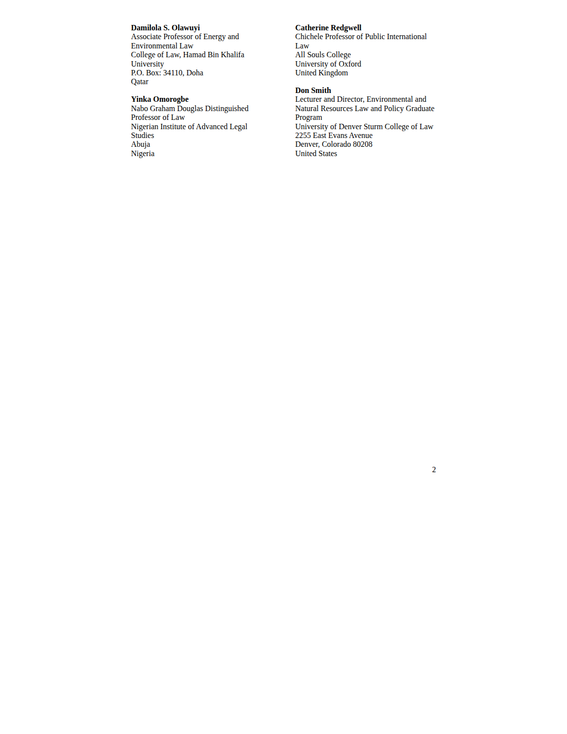Damilola S. Olawuyi
Associate Professor of Energy and Environmental Law
College of Law, Hamad Bin Khalifa University
P.O. Box: 34110, Doha
Qatar
Yinka Omorogbe
Nabo Graham Douglas Distinguished Professor of Law
Nigerian Institute of Advanced Legal Studies
Abuja
Nigeria
Catherine Redgwell
Chichele Professor of Public International Law
All Souls College
University of Oxford
United Kingdom
Don Smith
Lecturer and Director, Environmental and Natural Resources Law and Policy Graduate Program
University of Denver Sturm College of Law
2255 East Evans Avenue
Denver, Colorado 80208
United States
2